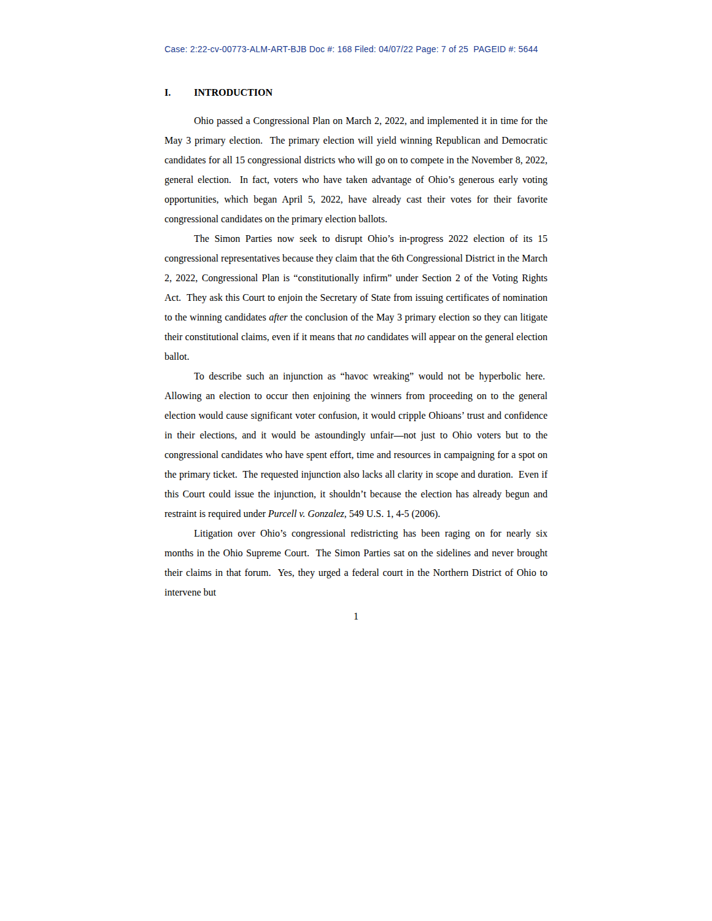Case: 2:22-cv-00773-ALM-ART-BJB Doc #: 168 Filed: 04/07/22 Page: 7 of 25 PAGEID #: 5644
I. INTRODUCTION
Ohio passed a Congressional Plan on March 2, 2022, and implemented it in time for the May 3 primary election. The primary election will yield winning Republican and Democratic candidates for all 15 congressional districts who will go on to compete in the November 8, 2022, general election. In fact, voters who have taken advantage of Ohio’s generous early voting opportunities, which began April 5, 2022, have already cast their votes for their favorite congressional candidates on the primary election ballots.
The Simon Parties now seek to disrupt Ohio’s in-progress 2022 election of its 15 congressional representatives because they claim that the 6th Congressional District in the March 2, 2022, Congressional Plan is “constitutionally infirm” under Section 2 of the Voting Rights Act. They ask this Court to enjoin the Secretary of State from issuing certificates of nomination to the winning candidates after the conclusion of the May 3 primary election so they can litigate their constitutional claims, even if it means that no candidates will appear on the general election ballot.
To describe such an injunction as “havoc wreaking” would not be hyperbolic here. Allowing an election to occur then enjoining the winners from proceeding on to the general election would cause significant voter confusion, it would cripple Ohioans’ trust and confidence in their elections, and it would be astoundingly unfair—not just to Ohio voters but to the congressional candidates who have spent effort, time and resources in campaigning for a spot on the primary ticket. The requested injunction also lacks all clarity in scope and duration. Even if this Court could issue the injunction, it shouldn’t because the election has already begun and restraint is required under Purcell v. Gonzalez, 549 U.S. 1, 4-5 (2006).
Litigation over Ohio’s congressional redistricting has been raging on for nearly six months in the Ohio Supreme Court. The Simon Parties sat on the sidelines and never brought their claims in that forum. Yes, they urged a federal court in the Northern District of Ohio to intervene but
1